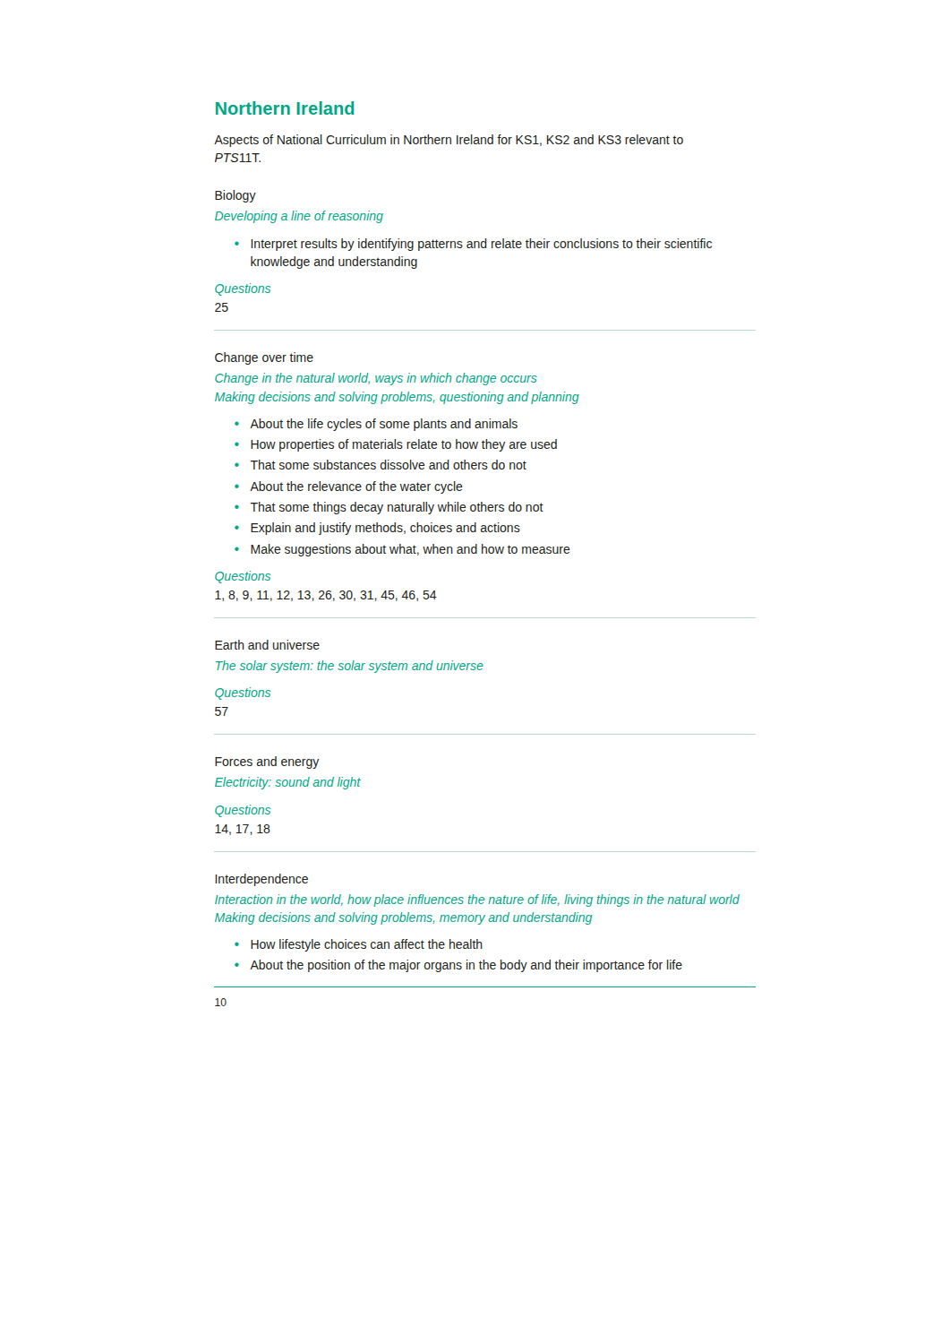Northern Ireland
Aspects of National Curriculum in Northern Ireland for KS1, KS2 and KS3 relevant to PTS11T.
Biology
Developing a line of reasoning
Interpret results by identifying patterns and relate their conclusions to their scientific knowledge and understanding
Questions
25
Change over time
Change in the natural world, ways in which change occurs
Making decisions and solving problems, questioning and planning
About the life cycles of some plants and animals
How properties of materials relate to how they are used
That some substances dissolve and others do not
About the relevance of the water cycle
That some things decay naturally while others do not
Explain and justify methods, choices and actions
Make suggestions about what, when and how to measure
Questions
1, 8, 9, 11, 12, 13, 26, 30, 31, 45, 46, 54
Earth and universe
The solar system: the solar system and universe
Questions
57
Forces and energy
Electricity: sound and light
Questions
14, 17, 18
Interdependence
Interaction in the world, how place influences the nature of life, living things in the natural world
Making decisions and solving problems, memory and understanding
How lifestyle choices can affect the health
About the position of the major organs in the body and their importance for life
10